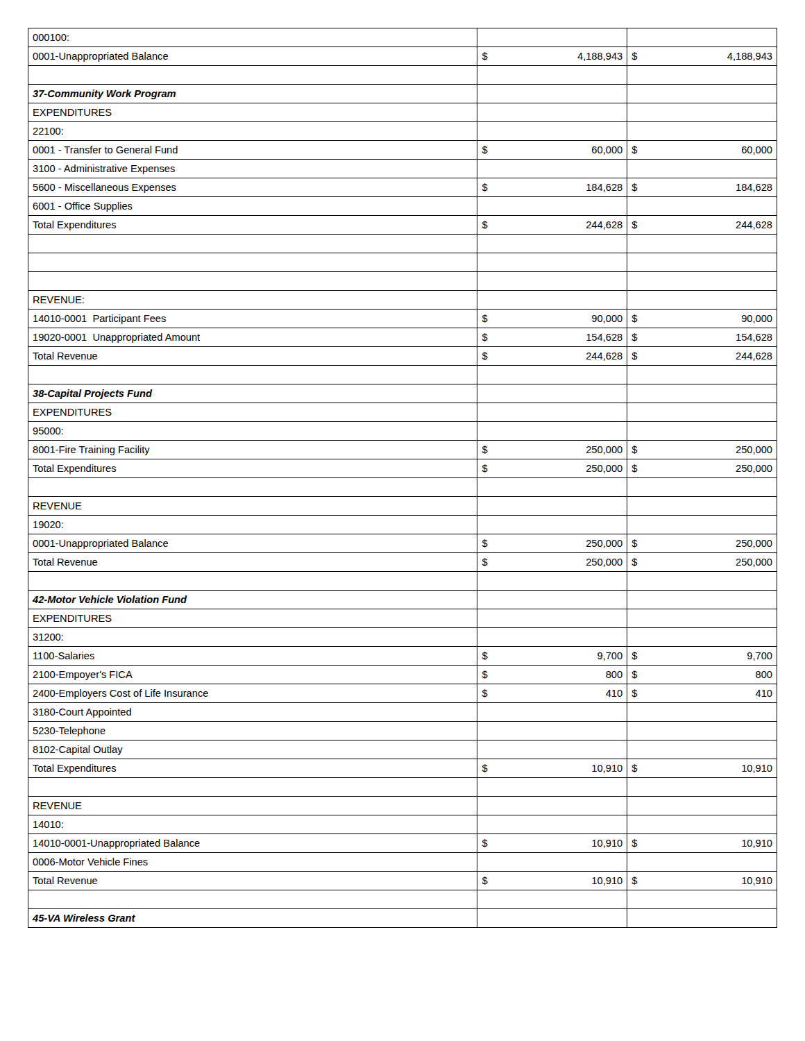| 000100: | | |
| 0001-Unappropriated Balance | $ 4,188,943 | $ 4,188,943 |
| 37-Community Work Program | | |
| EXPENDITURES | | |
| 22100: | | |
| 0001 - Transfer to General Fund | $ 60,000 | $ 60,000 |
| 3100 - Administrative Expenses | | |
| 5600 - Miscellaneous Expenses | $ 184,628 | $ 184,628 |
| 6001 - Office Supplies | | |
| Total Expenditures | $ 244,628 | $ 244,628 |
| REVENUE: | | |
| 14010-0001 Participant Fees | $ 90,000 | $ 90,000 |
| 19020-0001 Unappropriated Amount | $ 154,628 | $ 154,628 |
| Total Revenue | $ 244,628 | $ 244,628 |
| 38-Capital Projects Fund | | |
| EXPENDITURES | | |
| 95000: | | |
| 8001-Fire Training Facility | $ 250,000 | $ 250,000 |
| Total Expenditures | $ 250,000 | $ 250,000 |
| REVENUE | | |
| 19020: | | |
| 0001-Unappropriated Balance | $ 250,000 | $ 250,000 |
| Total Revenue | $ 250,000 | $ 250,000 |
| 42-Motor Vehicle Violation Fund | | |
| EXPENDITURES | | |
| 31200: | | |
| 1100-Salaries | $ 9,700 | $ 9,700 |
| 2100-Empoyer's FICA | $ 800 | $ 800 |
| 2400-Employers Cost of Life Insurance | $ 410 | $ 410 |
| 3180-Court Appointed | | |
| 5230-Telephone | | |
| 8102-Capital Outlay | | |
| Total Expenditures | $ 10,910 | $ 10,910 |
| REVENUE | | |
| 14010: | | |
| 14010-0001-Unappropriated Balance | $ 10,910 | $ 10,910 |
| 0006-Motor Vehicle Fines | | |
| Total Revenue | $ 10,910 | $ 10,910 |
| 45-VA Wireless Grant | | |